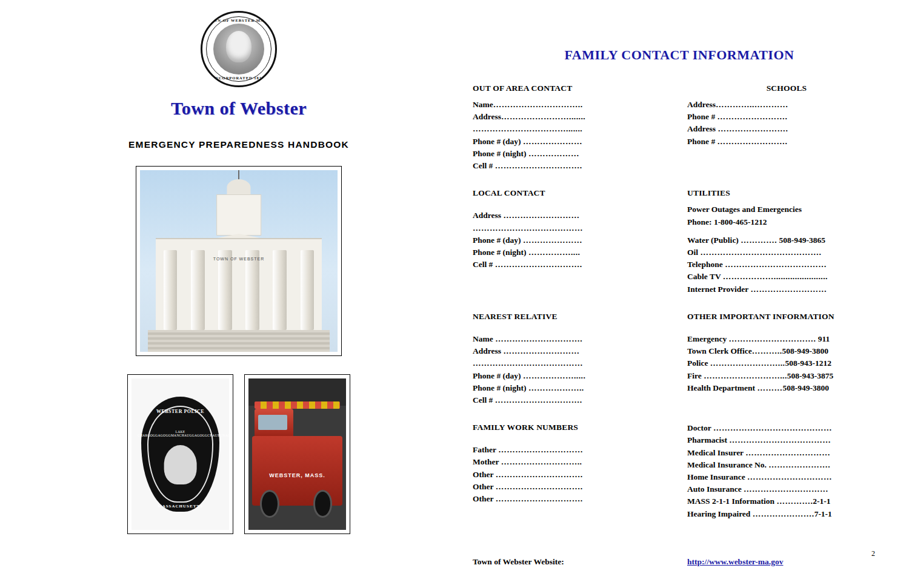TOWN OF WEBSTER MASS.
INCORPORATED 1832
Town of Webster
EMERGENCY PREPAREDNESS HANDBOOK
TOWN OF WEBSTER
WEBSTER POLICE
LAKE CHARGOGGAGOGGMANCHAUGGAGOGGCHAUBUNAGUNGAMAUGG
MASSACHUSETTS
WEBSTER, MASS.
FAMILY CONTACT INFORMATION
OUT OF AREA CONTACT
Name…………………………..
Address…………………….......
…………………………….......
Phone # (day) …………………
Phone # (night) ………………
Cell # ………………………….
SCHOOLS
Address…………..…………
Phone # …………………….
Address …………………….
Phone # …………………….
LOCAL CONTACT
Address ………………………
…………………………………
Phone # (day) …………………
Phone # (night) ……………....
Cell # ………………………….
UTILITIES
Power Outages and Emergencies
Phone: 1-800-465-1212
Water (Public) …………. 508-949-3865
Oil …………………………………….
Telephone ………………………………
Cable TV ……………….......................
Internet Provider ………………………
NEAREST RELATIVE
Name ………………………….
Address ………………………
…………………………………
Phone # (day) ……………….....
Phone # (night) ………………..
Cell # ………………………….
OTHER IMPORTANT INFORMATION
Emergency …………………………. 911
Town Clerk Office……….. 508-949-3800
Police ……………………... 508-943-1212
Fire ………………………... 508-943-3875
Health Department ………508-949-3800
FAMILY WORK NUMBERS
Father …………………………
Mother ………………………..
Other ………………………….
Other ………………………….
Other ………………………….
Doctor ……………………………………
Pharmacist ………………………………
Medical Insurer …………………………
Medical Insurance No. ………………….
Home Insurance …………………………
Auto Insurance …………………………
MASS 2-1-1 Information …………. 2-1-1
Hearing Impaired …………………. 7-1-1
Town of Webster Website:
http://www.webster-ma.gov
2